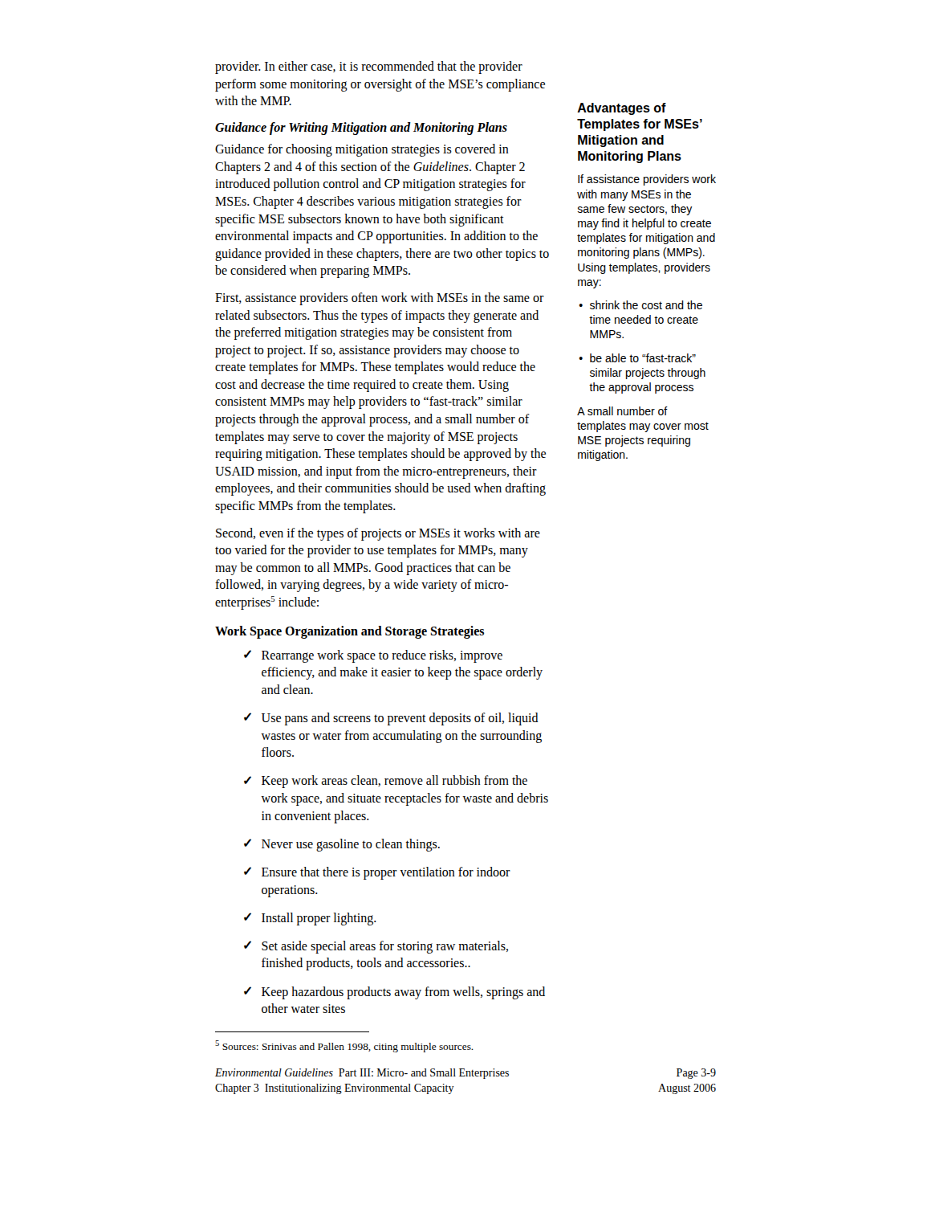provider. In either case, it is recommended that the provider perform some monitoring or oversight of the MSE’s compliance with the MMP.
Guidance for Writing Mitigation and Monitoring Plans
Guidance for choosing mitigation strategies is covered in Chapters 2 and 4 of this section of the Guidelines. Chapter 2 introduced pollution control and CP mitigation strategies for MSEs. Chapter 4 describes various mitigation strategies for specific MSE subsectors known to have both significant environmental impacts and CP opportunities. In addition to the guidance provided in these chapters, there are two other topics to be considered when preparing MMPs.
First, assistance providers often work with MSEs in the same or related subsectors. Thus the types of impacts they generate and the preferred mitigation strategies may be consistent from project to project. If so, assistance providers may choose to create templates for MMPs. These templates would reduce the cost and decrease the time required to create them. Using consistent MMPs may help providers to “fast-track” similar projects through the approval process, and a small number of templates may serve to cover the majority of MSE projects requiring mitigation. These templates should be approved by the USAID mission, and input from the micro-entrepreneurs, their employees, and their communities should be used when drafting specific MMPs from the templates.
Second, even if the types of projects or MSEs it works with are too varied for the provider to use templates for MMPs, many may be common to all MMPs. Good practices that can be followed, in varying degrees, by a wide variety of micro-enterprises5 include:
Work Space Organization and Storage Strategies
Rearrange work space to reduce risks, improve efficiency, and make it easier to keep the space orderly and clean.
Use pans and screens to prevent deposits of oil, liquid wastes or water from accumulating on the surrounding floors.
Keep work areas clean, remove all rubbish from the work space, and situate receptacles for waste and debris in convenient places.
Never use gasoline to clean things.
Ensure that there is proper ventilation for indoor operations.
Install proper lighting.
Set aside special areas for storing raw materials, finished products, tools and accessories..
Keep hazardous products away from wells, springs and other water sites
5 Sources: Srinivas and Pallen 1998, citing multiple sources.
Advantages of Templates for MSEs’ Mitigation and Monitoring Plans
If assistance providers work with many MSEs in the same few sectors, they may find it helpful to create templates for mitigation and monitoring plans (MMPs). Using templates, providers may:
shrink the cost and the time needed to create MMPs.
be able to “fast-track” similar projects through the approval process
A small number of templates may cover most MSE projects requiring mitigation.
Environmental Guidelines Part III: Micro- and Small Enterprises Page 3-9
Chapter 3 Institutionalizing Environmental Capacity August 2006